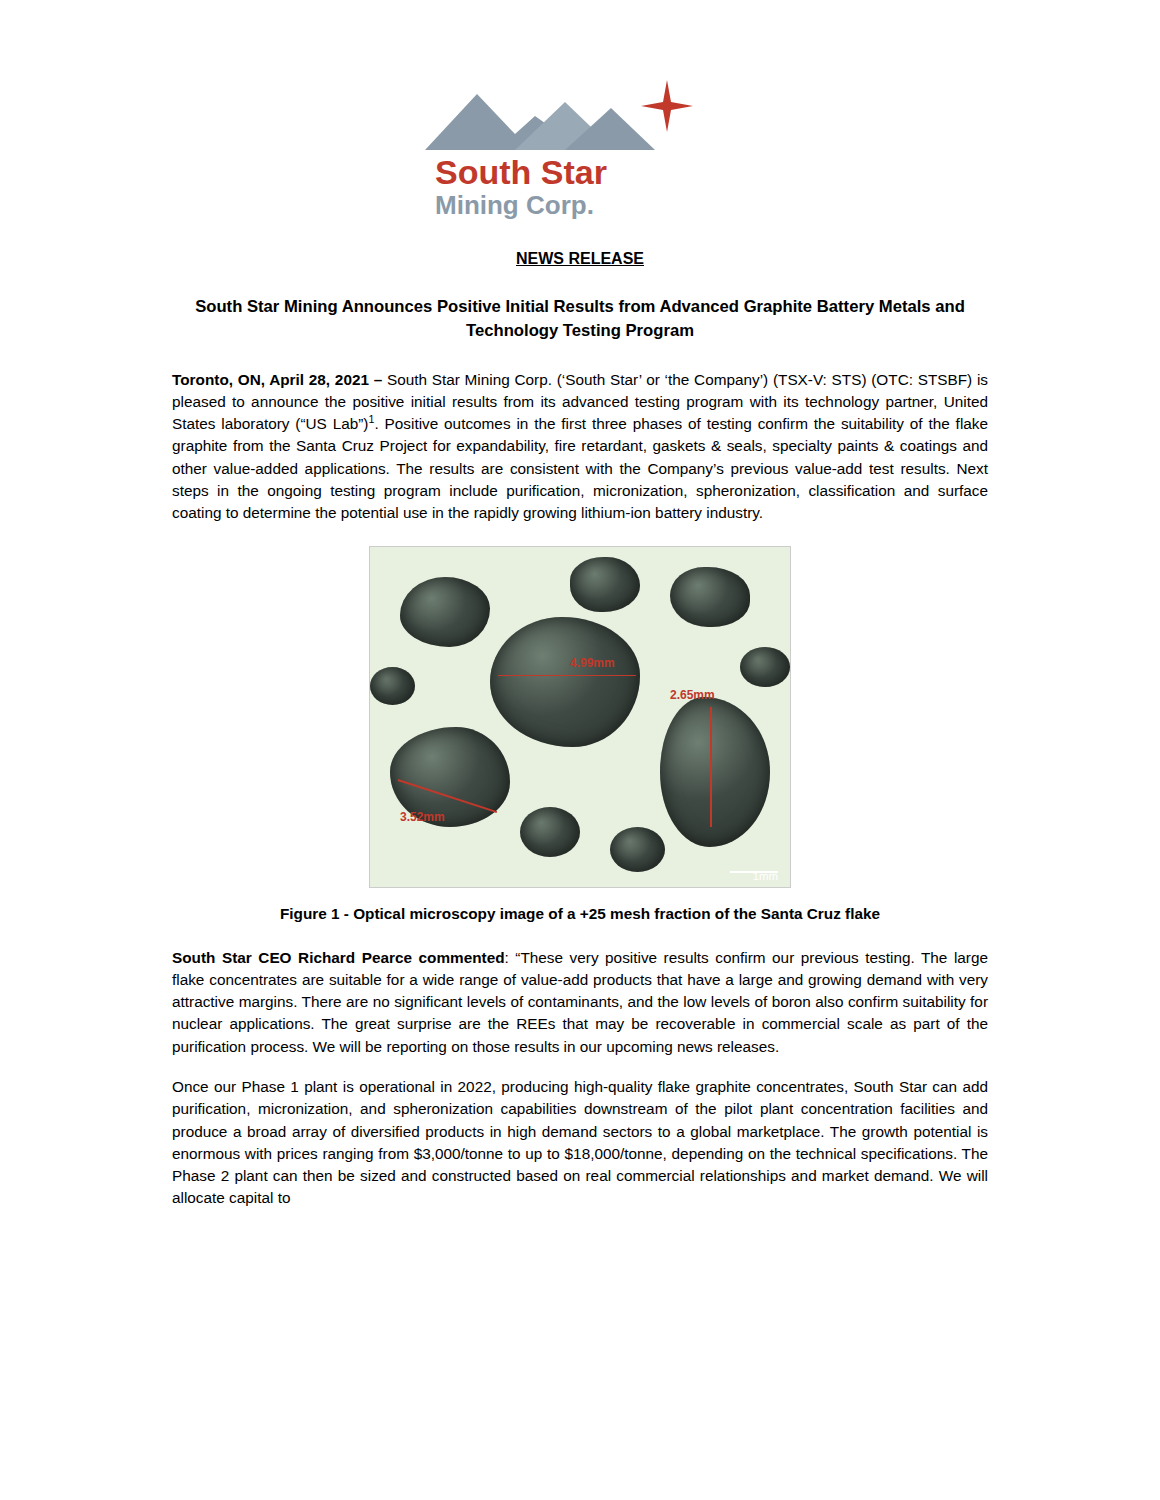South Star Mining Corp.
NEWS RELEASE
South Star Mining Announces Positive Initial Results from Advanced Graphite Battery Metals and Technology Testing Program
Toronto, ON, April 28, 2021 – South Star Mining Corp. (‘South Star’ or ‘the Company’) (TSX-V: STS) (OTC: STSBF) is pleased to announce the positive initial results from its advanced testing program with its technology partner, United States laboratory (“US Lab”)1. Positive outcomes in the first three phases of testing confirm the suitability of the flake graphite from the Santa Cruz Project for expandability, fire retardant, gaskets & seals, specialty paints & coatings and other value-added applications. The results are consistent with the Company’s previous value-add test results. Next steps in the ongoing testing program include purification, micronization, spheronization, classification and surface coating to determine the potential use in the rapidly growing lithium-ion battery industry.
4.99mm
3.52mm
2.65mm
1mm
Figure 1 - Optical microscopy image of a +25 mesh fraction of the Santa Cruz flake
South Star CEO Richard Pearce commented: “These very positive results confirm our previous testing. The large flake concentrates are suitable for a wide range of value-add products that have a large and growing demand with very attractive margins. There are no significant levels of contaminants, and the low levels of boron also confirm suitability for nuclear applications. The great surprise are the REEs that may be recoverable in commercial scale as part of the purification process. We will be reporting on those results in our upcoming news releases.
Once our Phase 1 plant is operational in 2022, producing high-quality flake graphite concentrates, South Star can add purification, micronization, and spheronization capabilities downstream of the pilot plant concentration facilities and produce a broad array of diversified products in high demand sectors to a global marketplace. The growth potential is enormous with prices ranging from $3,000/tonne to up to $18,000/tonne, depending on the technical specifications. The Phase 2 plant can then be sized and constructed based on real commercial relationships and market demand. We will allocate capital to